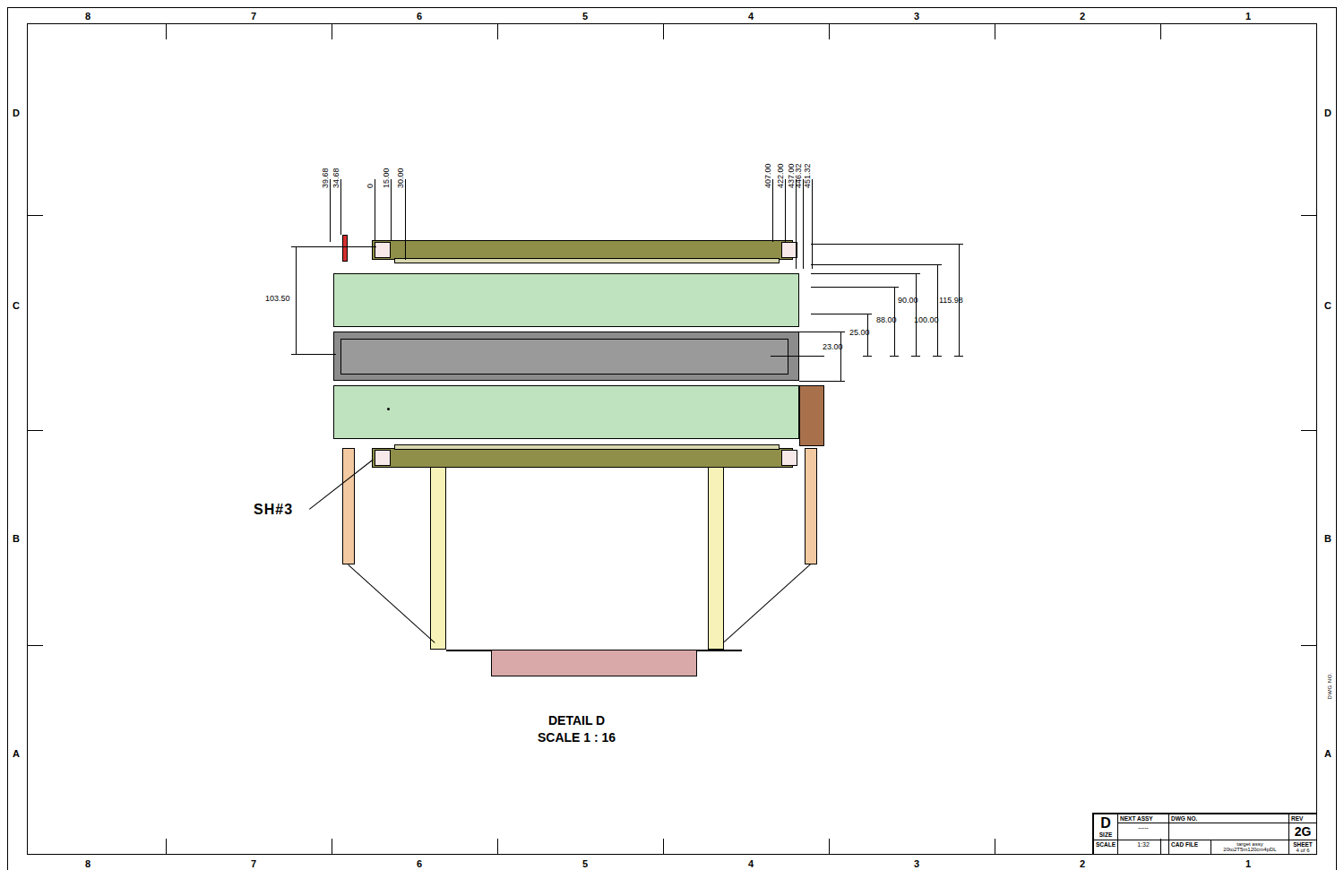8
7
6
5
4
3
2
1
8
7
6
5
4
3
2
1
D
C
B
A
D
C
B
A
39.68
34.68
0
15.00
30.00
407.00
422.00
437.00
446.32
451.32
103.50
23.00
25.00
88.00
90.00
100.00
115.98
SH#3
DETAIL D
SCALE 1 : 16
DWG NO.
| D SIZE | NEXT ASSY | DWG NO. | REV |
| ----- | | 2G |
| SCALE | 1:32 | CAD FILE | target assy 20to2T5m120cm4pDL | SHEET 4 of 6 |